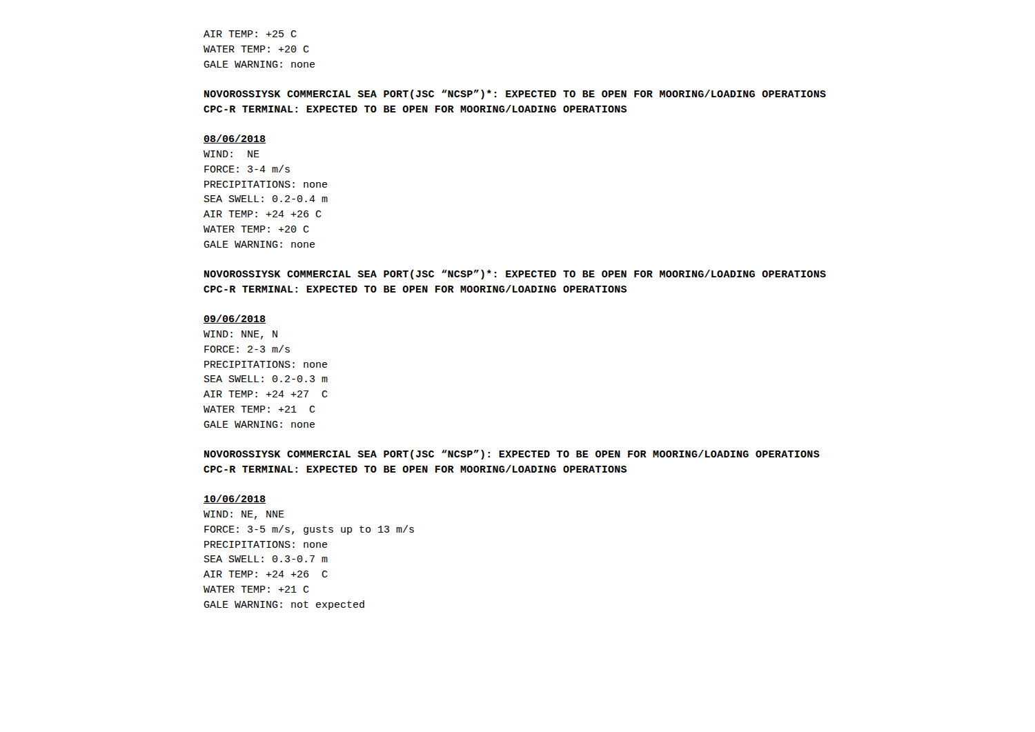AIR TEMP: +25 C
WATER TEMP: +20 C
GALE WARNING: none
NOVOROSSIYSK COMMERCIAL SEA PORT(JSC “NCSP”)*: EXPECTED TO BE OPEN FOR MOORING/LOADING OPERATIONS
CPC-R TERMINAL: EXPECTED TO BE OPEN FOR MOORING/LOADING OPERATIONS
08/06/2018
WIND:  NE
FORCE: 3-4 m/s
PRECIPITATIONS: none
SEA SWELL: 0.2-0.4 m
AIR TEMP: +24 +26 C
WATER TEMP: +20 C
GALE WARNING: none
NOVOROSSIYSK COMMERCIAL SEA PORT(JSC “NCSP”)*: EXPECTED TO BE OPEN FOR MOORING/LOADING OPERATIONS
CPC-R TERMINAL: EXPECTED TO BE OPEN FOR MOORING/LOADING OPERATIONS
09/06/2018
WIND: NNE, N
FORCE: 2-3 m/s
PRECIPITATIONS: none
SEA SWELL: 0.2-0.3 m
AIR TEMP: +24 +27  C
WATER TEMP: +21  C
GALE WARNING: none
NOVOROSSIYSK COMMERCIAL SEA PORT(JSC “NCSP”): EXPECTED TO BE OPEN FOR MOORING/LOADING OPERATIONS
CPC-R TERMINAL: EXPECTED TO BE OPEN FOR MOORING/LOADING OPERATIONS
10/06/2018
WIND: NE, NNE
FORCE: 3-5 m/s, gusts up to 13 m/s
PRECIPITATIONS: none
SEA SWELL: 0.3-0.7 m
AIR TEMP: +24 +26  C
WATER TEMP: +21 C
GALE WARNING: not expected